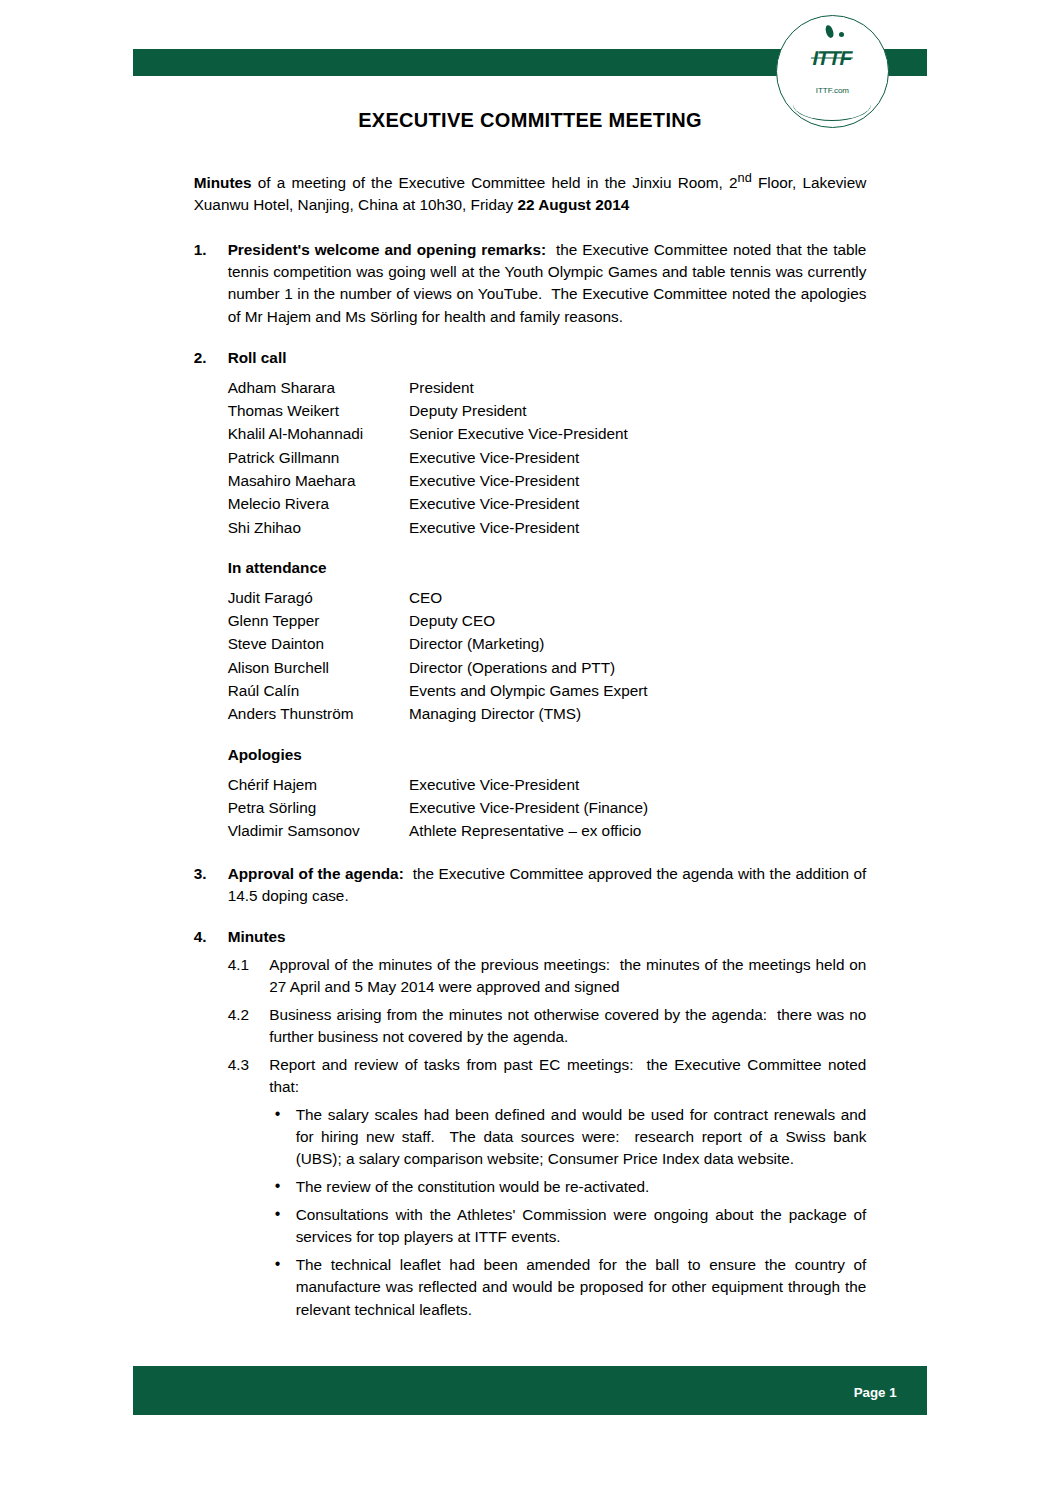ITTF
ITTF.com
EXECUTIVE COMMITTEE MEETING
Minutes of a meeting of the Executive Committee held in the Jinxiu Room, 2nd Floor, Lakeview Xuanwu Hotel, Nanjing, China at 10h30, Friday 22 August 2014
President's welcome and opening remarks: the Executive Committee noted that the table tennis competition was going well at the Youth Olympic Games and table tennis was currently number 1 in the number of views on YouTube. The Executive Committee noted the apologies of Mr Hajem and Ms Sörling for health and family reasons.
Roll call
| Adham Sharara | President |
| Thomas Weikert | Deputy President |
| Khalil Al-Mohannadi | Senior Executive Vice-President |
| Patrick Gillmann | Executive Vice-President |
| Masahiro Maehara | Executive Vice-President |
| Melecio Rivera | Executive Vice-President |
| Shi Zhihao | Executive Vice-President |
In attendance
| Judit Faragó | CEO |
| Glenn Tepper | Deputy CEO |
| Steve Dainton | Director (Marketing) |
| Alison Burchell | Director (Operations and PTT) |
| Raúl Calín | Events and Olympic Games Expert |
| Anders Thunström | Managing Director (TMS) |
Apologies
| Chérif Hajem | Executive Vice-President |
| Petra Sörling | Executive Vice-President (Finance) |
| Vladimir Samsonov | Athlete Representative – ex officio |
Approval of the agenda: the Executive Committee approved the agenda with the addition of 14.5 doping case.
Minutes
4.1 Approval of the minutes of the previous meetings: the minutes of the meetings held on 27 April and 5 May 2014 were approved and signed
4.2 Business arising from the minutes not otherwise covered by the agenda: there was no further business not covered by the agenda.
4.3 Report and review of tasks from past EC meetings: the Executive Committee noted that:
The salary scales had been defined and would be used for contract renewals and for hiring new staff. The data sources were: research report of a Swiss bank (UBS); a salary comparison website; Consumer Price Index data website.
The review of the constitution would be re-activated.
Consultations with the Athletes' Commission were ongoing about the package of services for top players at ITTF events.
The technical leaflet had been amended for the ball to ensure the country of manufacture was reflected and would be proposed for other equipment through the relevant technical leaflets.
Page 1